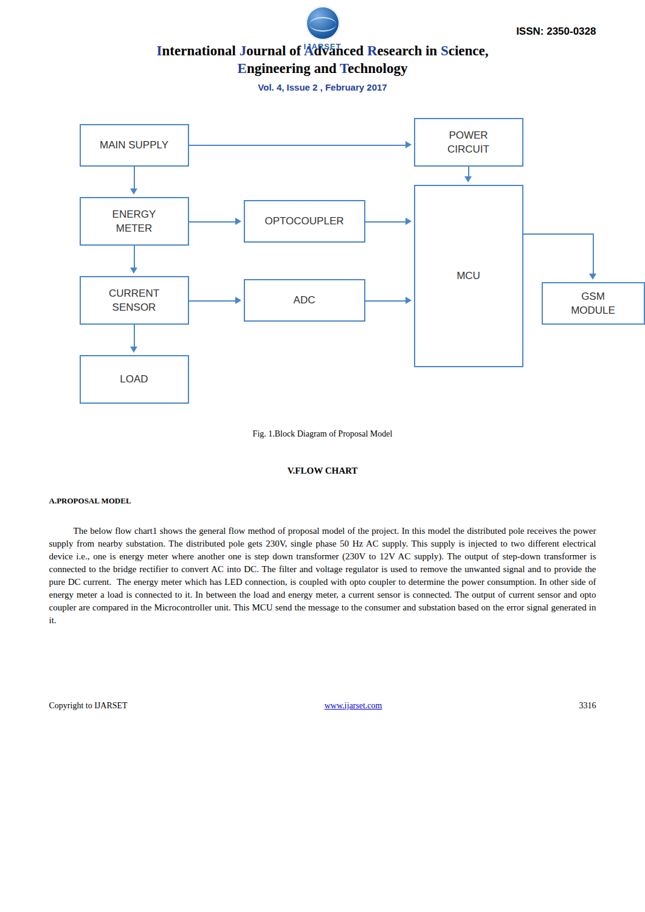ISSN: 2350-0328
IJARSET
International Journal of Advanced Research in Science,
Engineering and Technology
Vol. 4, Issue 2 , February 2017
MAIN SUPPLY
POWER
CIRCUIT
ENERGY
METER
OPTOCOUPLER
CURRENT
SENSOR
ADC
MCU
GSM
MODULE
LOAD
Fig. 1.Block Diagram of Proposal Model
V.FLOW CHART
A.PROPOSAL MODEL
The below flow chart1 shows the general flow method of proposal model of the project. In this model the distributed pole receives the power supply from nearby substation. The distributed pole gets 230V, single phase 50 Hz AC supply. This supply is injected to two different electrical device i.e., one is energy meter where another one is step down transformer (230V to 12V AC supply). The output of step-down transformer is connected to the bridge rectifier to convert AC into DC. The filter and voltage regulator is used to remove the unwanted signal and to provide the pure DC current. The energy meter which has LED connection, is coupled with opto coupler to determine the power consumption. In other side of energy meter a load is connected to it. In between the load and energy meter, a current sensor is connected. The output of current sensor and opto coupler are compared in the Microcontroller unit. This MCU send the message to the consumer and substation based on the error signal generated in it.
Copyright to IJARSET www.ijarset.com 3316